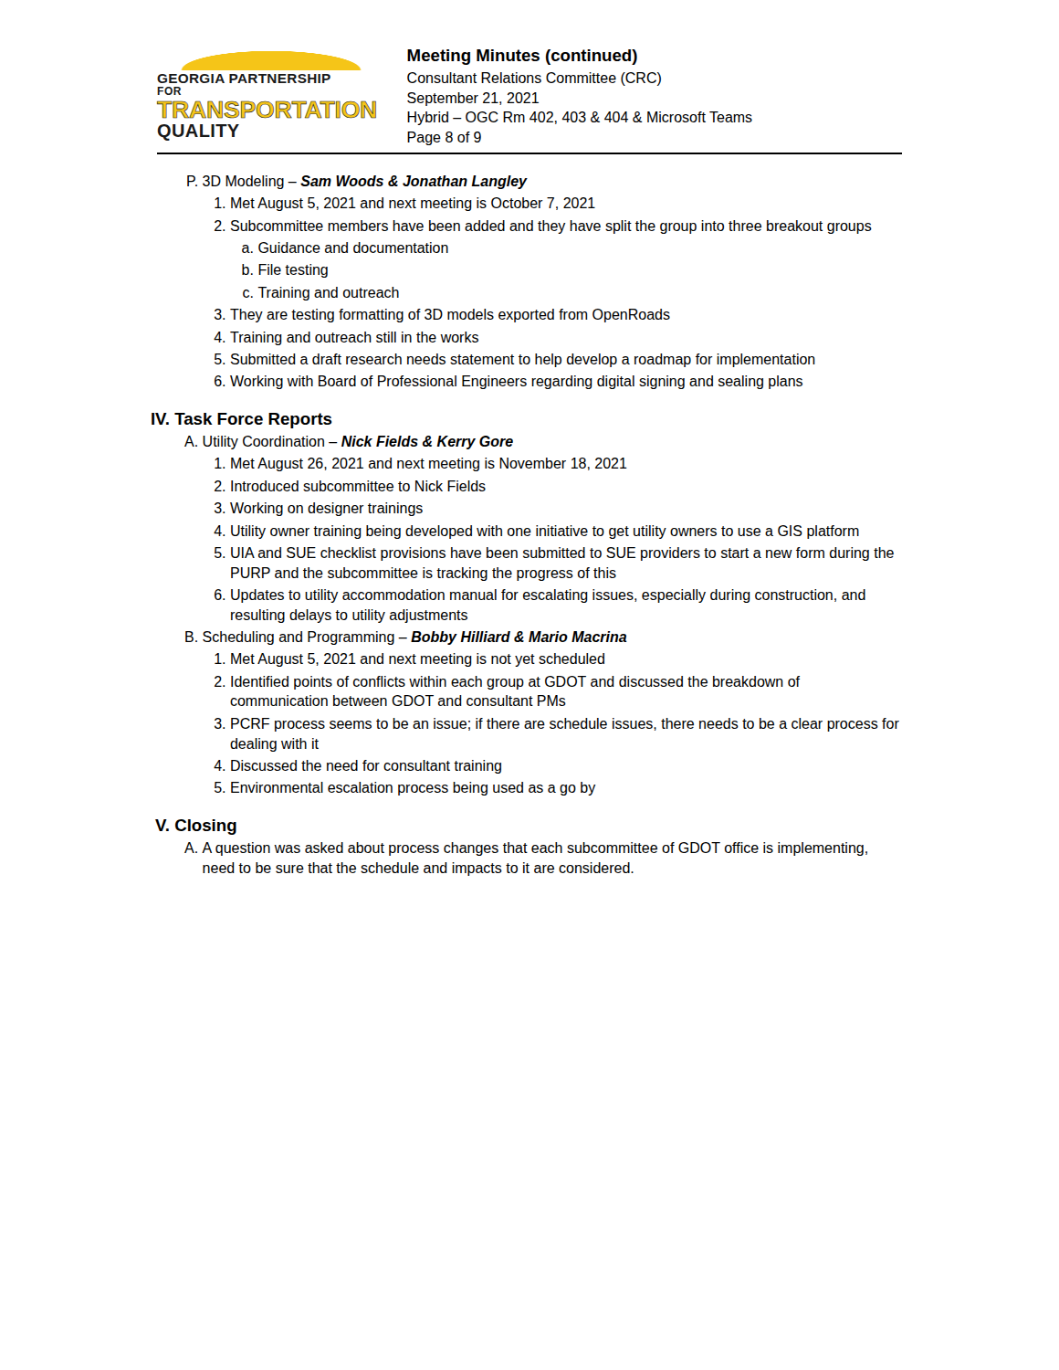GEORGIA PARTNERSHIP
FOR
TRANSPORTATION
QUALITY
Meeting Minutes (continued)
Consultant Relations Committee (CRC)
September 21, 2021
Hybrid – OGC Rm 402, 403 & 404 & Microsoft Teams
Page 8 of 9
3D Modeling – Sam Woods & Jonathan Langley
Met August 5, 2021 and next meeting is October 7, 2021
Subcommittee members have been added and they have split the group into three breakout groups
Guidance and documentation
File testing
Training and outreach
They are testing formatting of 3D models exported from OpenRoads
Training and outreach still in the works
Submitted a draft research needs statement to help develop a roadmap for implementation
Working with Board of Professional Engineers regarding digital signing and sealing plans
Task Force Reports
Utility Coordination – Nick Fields & Kerry Gore
Met August 26, 2021 and next meeting is November 18, 2021
Introduced subcommittee to Nick Fields
Working on designer trainings
Utility owner training being developed with one initiative to get utility owners to use a GIS platform
UIA and SUE checklist provisions have been submitted to SUE providers to start a new form during the PURP and the subcommittee is tracking the progress of this
Updates to utility accommodation manual for escalating issues, especially during construction, and resulting delays to utility adjustments
Scheduling and Programming – Bobby Hilliard & Mario Macrina
Met August 5, 2021 and next meeting is not yet scheduled
Identified points of conflicts within each group at GDOT and discussed the breakdown of communication between GDOT and consultant PMs
PCRF process seems to be an issue; if there are schedule issues, there needs to be a clear process for dealing with it
Discussed the need for consultant training
Environmental escalation process being used as a go by
Closing
A question was asked about process changes that each subcommittee of GDOT office is implementing, need to be sure that the schedule and impacts to it are considered.